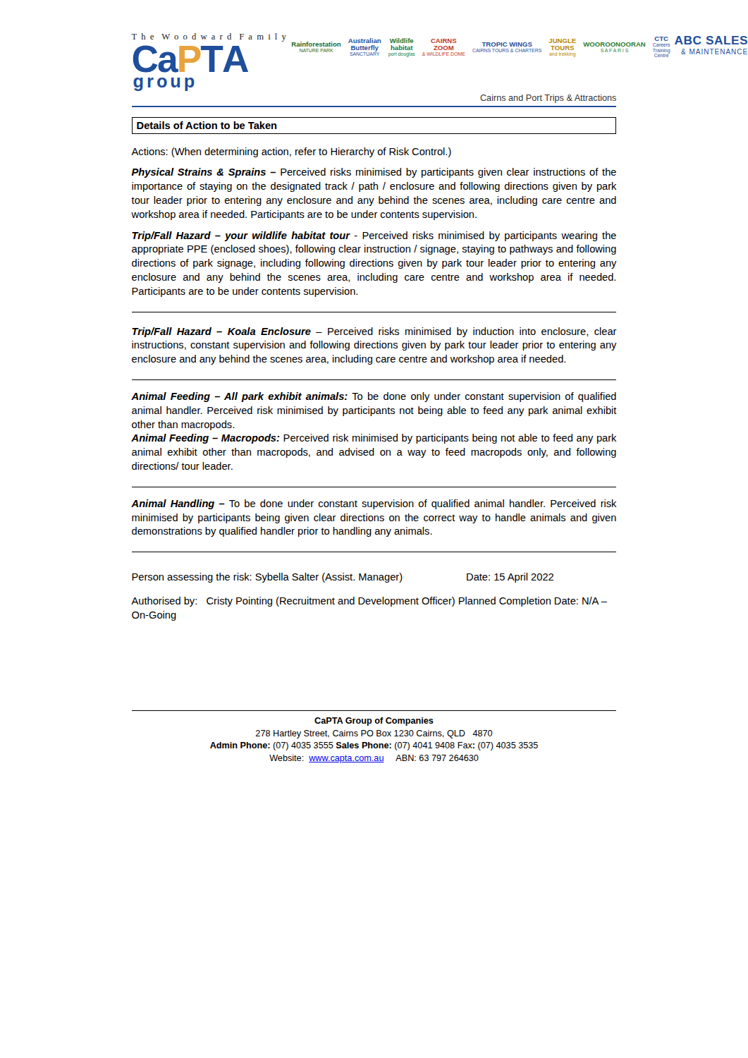T h e W o o d w a r d F a m i l y
CaPTA
group
Rainforestation NATURE PARK
Australian
Butterfly SANCTUARY
Wildlife
habitatport douglas
CAIRNS
ZOOM& WILDLIFE DOME
TROPIC WINGSCAIRNS TOURS & CHARTERS
JUNGLE
TOURSand trekking
WOOROONOORANS A F A R I S
CTCCareers
Training
Centre
ABC SALES
& MAINTENANCE
Cairns and Port Trips & Attractions
Details of Action to be Taken
Actions: (When determining action, refer to Hierarchy of Risk Control.)
Physical Strains & Sprains – Perceived risks minimised by participants given clear instructions of the importance of staying on the designated track / path / enclosure and following directions given by park tour leader prior to entering any enclosure and any behind the scenes area, including care centre and workshop area if needed. Participants are to be under contents supervision.
Trip/Fall Hazard – your wildlife habitat tour - Perceived risks minimised by participants wearing the appropriate PPE (enclosed shoes), following clear instruction / signage, staying to pathways and following directions of park signage, including following directions given by park tour leader prior to entering any enclosure and any behind the scenes area, including care centre and workshop area if needed. Participants are to be under contents supervision.
Trip/Fall Hazard – Koala Enclosure – Perceived risks minimised by induction into enclosure, clear instructions, constant supervision and following directions given by park tour leader prior to entering any enclosure and any behind the scenes area, including care centre and workshop area if needed.
Animal Feeding – All park exhibit animals: To be done only under constant supervision of qualified animal handler. Perceived risk minimised by participants not being able to feed any park animal exhibit other than macropods.
Animal Feeding – Macropods: Perceived risk minimised by participants being not able to feed any park animal exhibit other than macropods, and advised on a way to feed macropods only, and following directions/ tour leader.
Animal Handling – To be done under constant supervision of qualified animal handler. Perceived risk minimised by participants being given clear directions on the correct way to handle animals and given demonstrations by qualified handler prior to handling any animals.
Person assessing the risk: Sybella Salter (Assist. Manager) Date: 15 April 2022
Authorised by: Cristy Pointing (Recruitment and Development Officer) Planned Completion Date: N/A – On-Going
CaPTA Group of Companies
278 Hartley Street, Cairns PO Box 1230 Cairns, QLD 4870
Admin Phone: (07) 4035 3555 Sales Phone: (07) 4041 9408 Fax: (07) 4035 3535
Website: www.capta.com.au ABN: 63 797 264630